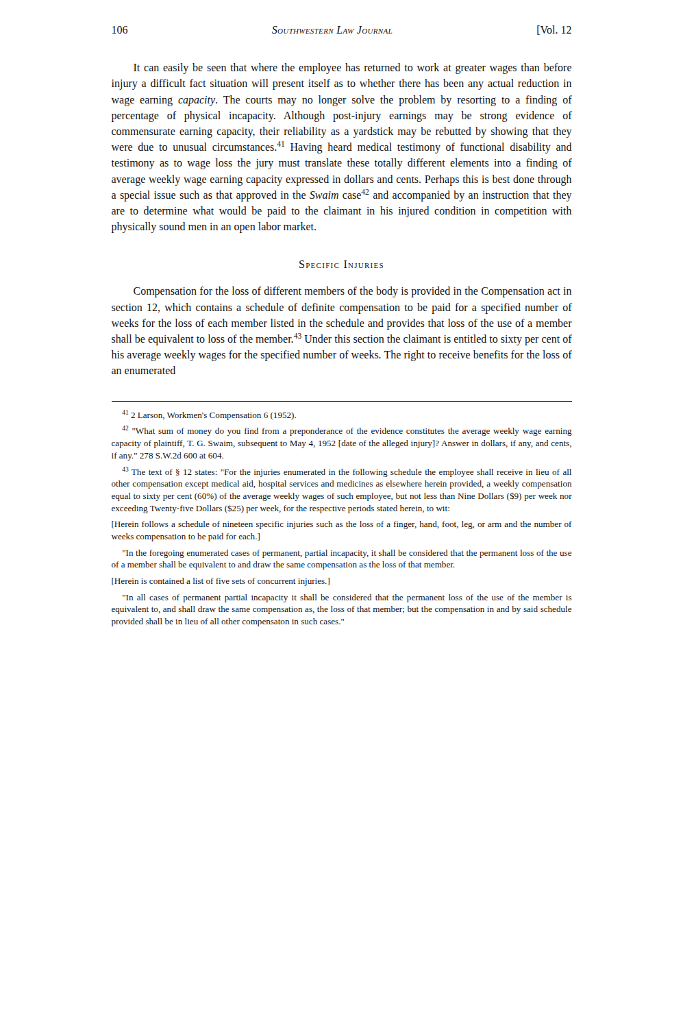106 Southwestern Law Journal [Vol. 12
It can easily be seen that where the employee has returned to work at greater wages than before injury a difficult fact situation will present itself as to whether there has been any actual reduction in wage earning capacity. The courts may no longer solve the problem by resorting to a finding of percentage of physical incapacity. Although post-injury earnings may be strong evidence of commensurate earning capacity, their reliability as a yardstick may be rebutted by showing that they were due to unusual circumstances.41 Having heard medical testimony of functional disability and testimony as to wage loss the jury must translate these totally different elements into a finding of average weekly wage earning capacity expressed in dollars and cents. Perhaps this is best done through a special issue such as that approved in the Swaim case42 and accompanied by an instruction that they are to determine what would be paid to the claimant in his injured condition in competition with physically sound men in an open labor market.
Specific Injuries
Compensation for the loss of different members of the body is provided in the Compensation act in section 12, which contains a schedule of definite compensation to be paid for a specified number of weeks for the loss of each member listed in the schedule and provides that loss of the use of a member shall be equivalent to loss of the member.43 Under this section the claimant is entitled to sixty per cent of his average weekly wages for the specified number of weeks. The right to receive benefits for the loss of an enumerated
41 2 Larson, Workmen's Compensation 6 (1952).
42 "What sum of money do you find from a preponderance of the evidence constitutes the average weekly wage earning capacity of plaintiff, T. G. Swaim, subsequent to May 4, 1952 [date of the alleged injury]? Answer in dollars, if any, and cents, if any." 278 S.W.2d 600 at 604.
43 The text of § 12 states: "For the injuries enumerated in the following schedule the employee shall receive in lieu of all other compensation except medical aid, hospital services and medicines as elsewhere herein provided, a weekly compensation equal to sixty per cent (60%) of the average weekly wages of such employee, but not less than Nine Dollars ($9) per week nor exceeding Twenty-five Dollars ($25) per week, for the respective periods stated herein, to wit:
[Herein follows a schedule of nineteen specific injuries such as the loss of a finger, hand, foot, leg, or arm and the number of weeks compensation to be paid for each.]
"In the foregoing enumerated cases of permanent, partial incapacity, it shall be considered that the permanent loss of the use of a member shall be equivalent to and draw the same compensation as the loss of that member.
[Herein is contained a list of five sets of concurrent injuries.]
"In all cases of permanent partial incapacity it shall be considered that the permanent loss of the use of the member is equivalent to, and shall draw the same compensation as, the loss of that member; but the compensation in and by said schedule provided shall be in lieu of all other compensaton in such cases."